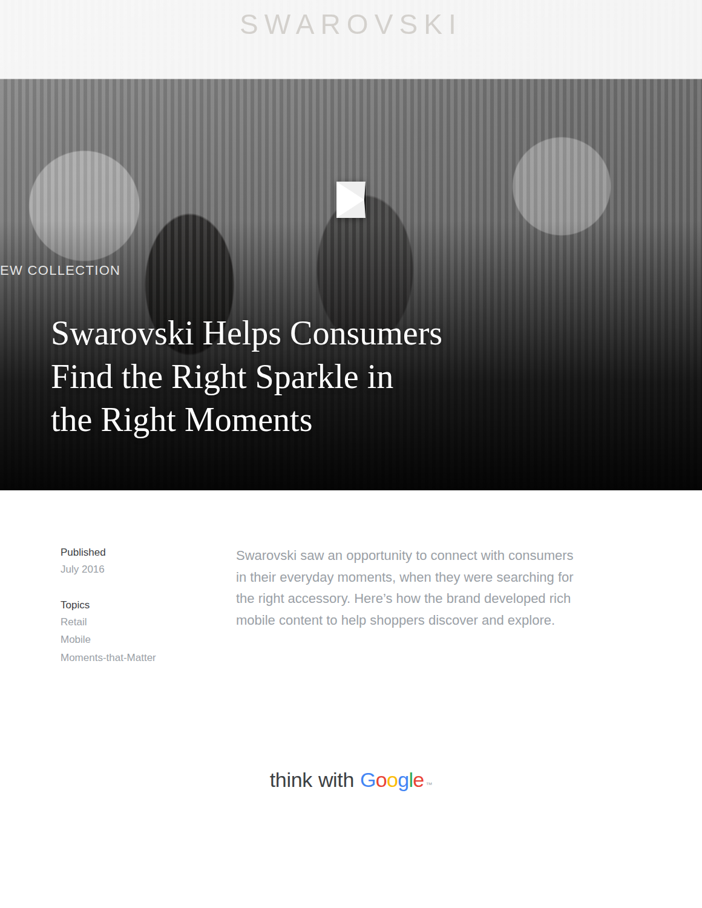SWAROVSKI
EW COLLECTION
Swarovski Helps Consumers
Find the Right Sparkle in
the Right Moments
Published
July 2016
Topics
Retail
Mobile
Moments-that-Matter
Swarovski saw an opportunity to connect with consumers in their everyday moments, when they were searching for the right accessory. Here’s how the brand developed rich mobile content to help shoppers discover and explore.
think with Google ™